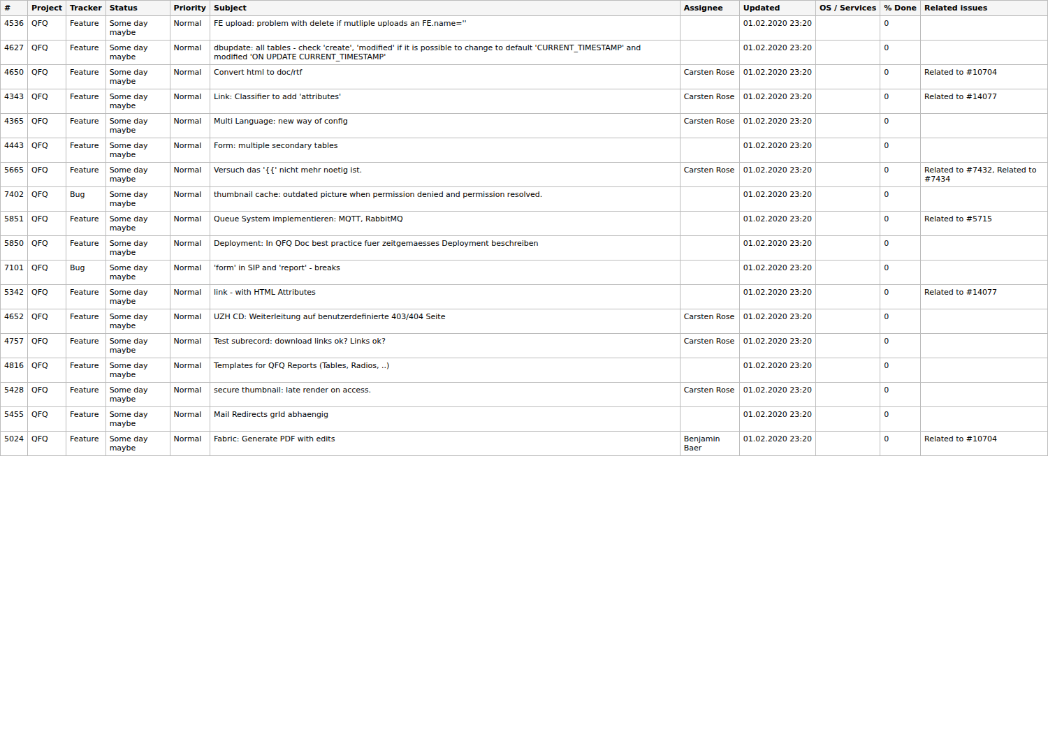| # | Project | Tracker | Status | Priority | Subject | Assignee | Updated | OS / Services | % Done | Related issues |
| --- | --- | --- | --- | --- | --- | --- | --- | --- | --- | --- |
| 4536 | QFQ | Feature | Some day maybe | Normal | FE upload: problem with delete if mutliple uploads an FE.name='' | | 01.02.2020 23:20 | | 0 | |
| 4627 | QFQ | Feature | Some day maybe | Normal | dbupdate: all tables - check 'create', 'modified' if it is possible to change to default 'CURRENT_TIMESTAMP' and modified 'ON UPDATE CURRENT_TIMESTAMP' | | 01.02.2020 23:20 | | 0 | |
| 4650 | QFQ | Feature | Some day maybe | Normal | Convert html to doc/rtf | Carsten Rose | 01.02.2020 23:20 | | 0 | Related to #10704 |
| 4343 | QFQ | Feature | Some day maybe | Normal | Link: Classifier to add 'attributes' | Carsten Rose | 01.02.2020 23:20 | | 0 | Related to #14077 |
| 4365 | QFQ | Feature | Some day maybe | Normal | Multi Language: new way of config | Carsten Rose | 01.02.2020 23:20 | | 0 | |
| 4443 | QFQ | Feature | Some day maybe | Normal | Form: multiple secondary tables | | 01.02.2020 23:20 | | 0 | |
| 5665 | QFQ | Feature | Some day maybe | Normal | Versuch das '{{' nicht mehr noetig ist. | Carsten Rose | 01.02.2020 23:20 | | 0 | Related to #7432, Related to #7434 |
| 7402 | QFQ | Bug | Some day maybe | Normal | thumbnail cache: outdated picture when permission denied and permission resolved. | | 01.02.2020 23:20 | | 0 | |
| 5851 | QFQ | Feature | Some day maybe | Normal | Queue System implementieren: MQTT, RabbitMQ | | 01.02.2020 23:20 | | 0 | Related to #5715 |
| 5850 | QFQ | Feature | Some day maybe | Normal | Deployment: In QFQ Doc best practice fuer zeitgemaesses Deployment beschreiben | | 01.02.2020 23:20 | | 0 | |
| 7101 | QFQ | Bug | Some day maybe | Normal | 'form' in SIP and 'report' - breaks | | 01.02.2020 23:20 | | 0 | |
| 5342 | QFQ | Feature | Some day maybe | Normal | link - with HTML Attributes | | 01.02.2020 23:20 | | 0 | Related to #14077 |
| 4652 | QFQ | Feature | Some day maybe | Normal | UZH CD: Weiterleitung auf benutzerdefinierte 403/404 Seite | Carsten Rose | 01.02.2020 23:20 | | 0 | |
| 4757 | QFQ | Feature | Some day maybe | Normal | Test subrecord: download links ok? Links ok? | Carsten Rose | 01.02.2020 23:20 | | 0 | |
| 4816 | QFQ | Feature | Some day maybe | Normal | Templates for QFQ Reports (Tables, Radios, ..) | | 01.02.2020 23:20 | | 0 | |
| 5428 | QFQ | Feature | Some day maybe | Normal | secure thumbnail: late render on access. | Carsten Rose | 01.02.2020 23:20 | | 0 | |
| 5455 | QFQ | Feature | Some day maybe | Normal | Mail Redirects grId abhaengig | | 01.02.2020 23:20 | | 0 | |
| 5024 | QFQ | Feature | Some day maybe | Normal | Fabric: Generate PDF with edits | Benjamin Baer | 01.02.2020 23:20 | | 0 | Related to #10704 |